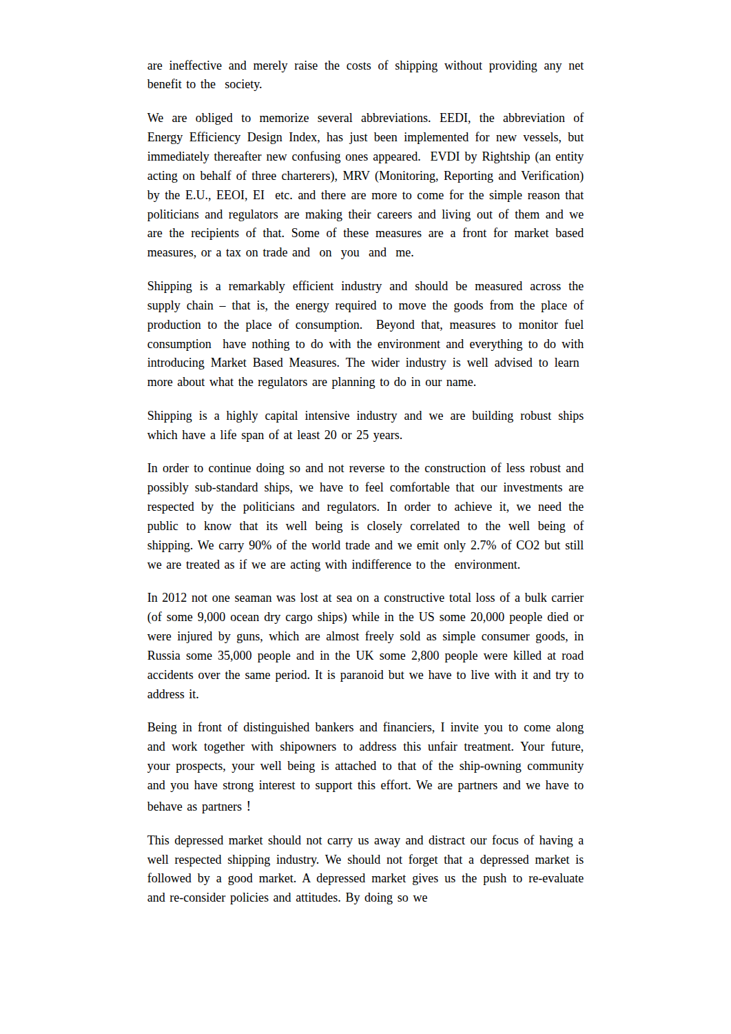are ineffective and merely raise the costs of shipping without providing any net benefit to the society.
We are obliged to memorize several abbreviations. EEDI, the abbreviation of Energy Efficiency Design Index, has just been implemented for new vessels, but immediately thereafter new confusing ones appeared. EVDI by Rightship (an entity acting on behalf of three charterers), MRV (Monitoring, Reporting and Verification) by the E.U., EEOI, EI etc. and there are more to come for the simple reason that politicians and regulators are making their careers and living out of them and we are the recipients of that. Some of these measures are a front for market based measures, or a tax on trade and on you and me.
Shipping is a remarkably efficient industry and should be measured across the supply chain – that is, the energy required to move the goods from the place of production to the place of consumption. Beyond that, measures to monitor fuel consumption have nothing to do with the environment and everything to do with introducing Market Based Measures. The wider industry is well advised to learn more about what the regulators are planning to do in our name.
Shipping is a highly capital intensive industry and we are building robust ships which have a life span of at least 20 or 25 years.
In order to continue doing so and not reverse to the construction of less robust and possibly sub-standard ships, we have to feel comfortable that our investments are respected by the politicians and regulators. In order to achieve it, we need the public to know that its well being is closely correlated to the well being of shipping. We carry 90% of the world trade and we emit only 2.7% of CO2 but still we are treated as if we are acting with indifference to the environment.
In 2012 not one seaman was lost at sea on a constructive total loss of a bulk carrier (of some 9,000 ocean dry cargo ships) while in the US some 20,000 people died or were injured by guns, which are almost freely sold as simple consumer goods, in Russia some 35,000 people and in the UK some 2,800 people were killed at road accidents over the same period. It is paranoid but we have to live with it and try to address it.
Being in front of distinguished bankers and financiers, I invite you to come along and work together with shipowners to address this unfair treatment. Your future, your prospects, your well being is attached to that of the ship-owning community and you have strong interest to support this effort. We are partners and we have to behave as partners !
This depressed market should not carry us away and distract our focus of having a well respected shipping industry. We should not forget that a depressed market is followed by a good market. A depressed market gives us the push to re-evaluate and re-consider policies and attitudes. By doing so we